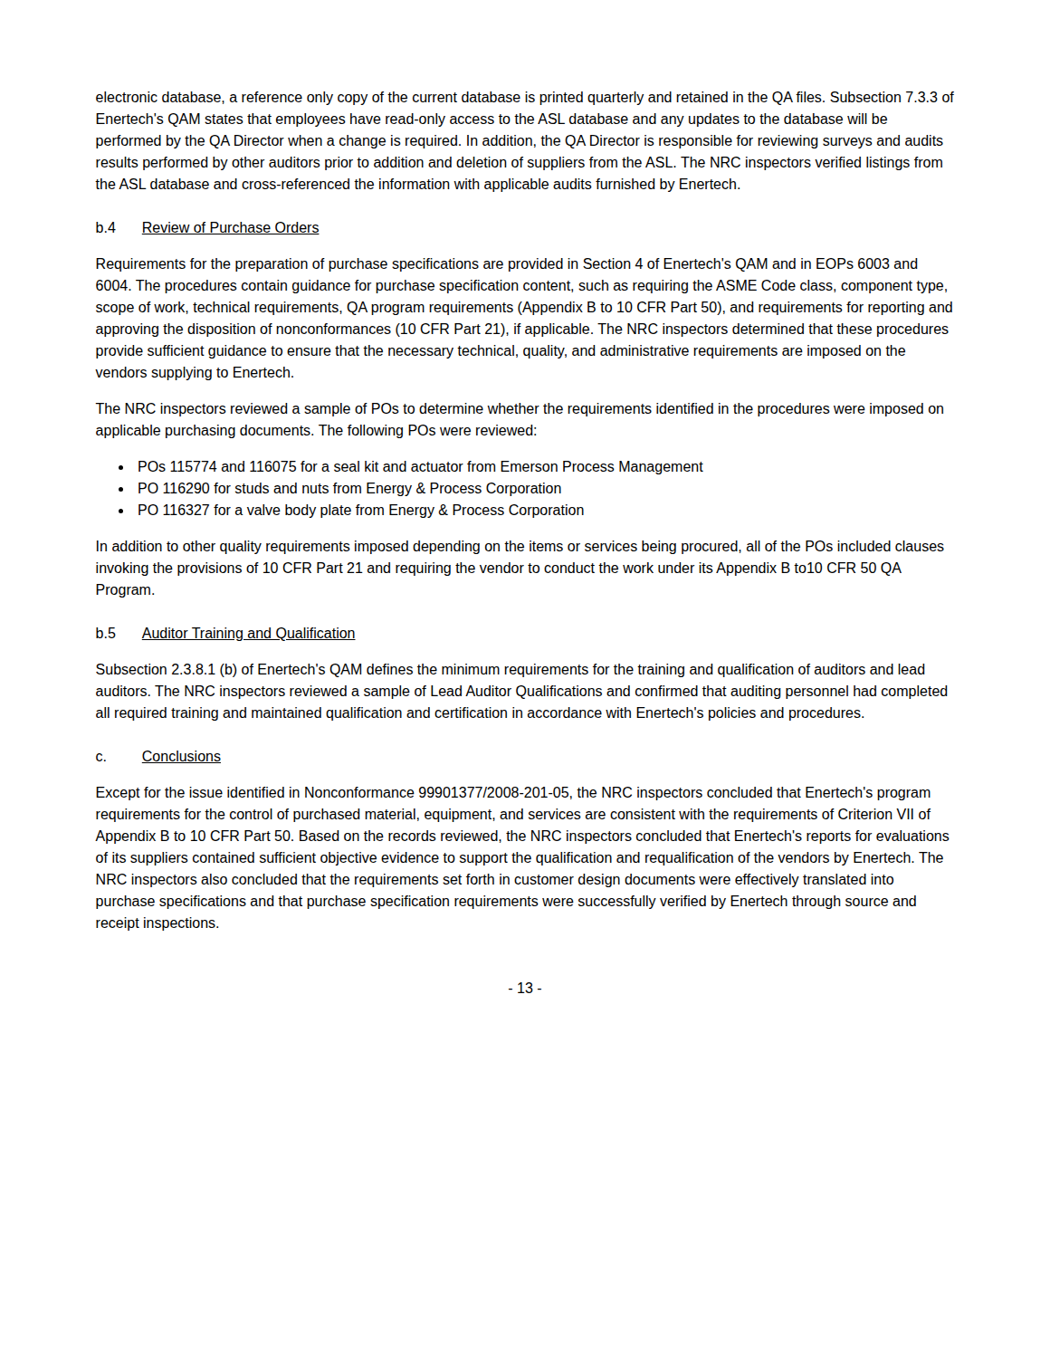electronic database, a reference only copy of the current database is printed quarterly and retained in the QA files. Subsection 7.3.3 of Enertech's QAM states that employees have read-only access to the ASL database and any updates to the database will be performed by the QA Director when a change is required. In addition, the QA Director is responsible for reviewing surveys and audits results performed by other auditors prior to addition and deletion of suppliers from the ASL. The NRC inspectors verified listings from the ASL database and cross-referenced the information with applicable audits furnished by Enertech.
b.4 Review of Purchase Orders
Requirements for the preparation of purchase specifications are provided in Section 4 of Enertech's QAM and in EOPs 6003 and 6004. The procedures contain guidance for purchase specification content, such as requiring the ASME Code class, component type, scope of work, technical requirements, QA program requirements (Appendix B to 10 CFR Part 50), and requirements for reporting and approving the disposition of nonconformances (10 CFR Part 21), if applicable. The NRC inspectors determined that these procedures provide sufficient guidance to ensure that the necessary technical, quality, and administrative requirements are imposed on the vendors supplying to Enertech.
The NRC inspectors reviewed a sample of POs to determine whether the requirements identified in the procedures were imposed on applicable purchasing documents. The following POs were reviewed:
POs 115774 and 116075 for a seal kit and actuator from Emerson Process Management
PO 116290 for studs and nuts from Energy & Process Corporation
PO 116327 for a valve body plate from Energy & Process Corporation
In addition to other quality requirements imposed depending on the items or services being procured, all of the POs included clauses invoking the provisions of 10 CFR Part 21 and requiring the vendor to conduct the work under its Appendix B to10 CFR 50 QA Program.
b.5 Auditor Training and Qualification
Subsection 2.3.8.1 (b) of Enertech's QAM defines the minimum requirements for the training and qualification of auditors and lead auditors. The NRC inspectors reviewed a sample of Lead Auditor Qualifications and confirmed that auditing personnel had completed all required training and maintained qualification and certification in accordance with Enertech's policies and procedures.
c. Conclusions
Except for the issue identified in Nonconformance 99901377/2008-201-05, the NRC inspectors concluded that Enertech's program requirements for the control of purchased material, equipment, and services are consistent with the requirements of Criterion VII of Appendix B to 10 CFR Part 50. Based on the records reviewed, the NRC inspectors concluded that Enertech's reports for evaluations of its suppliers contained sufficient objective evidence to support the qualification and requalification of the vendors by Enertech. The NRC inspectors also concluded that the requirements set forth in customer design documents were effectively translated into purchase specifications and that purchase specification requirements were successfully verified by Enertech through source and receipt inspections.
- 13 -